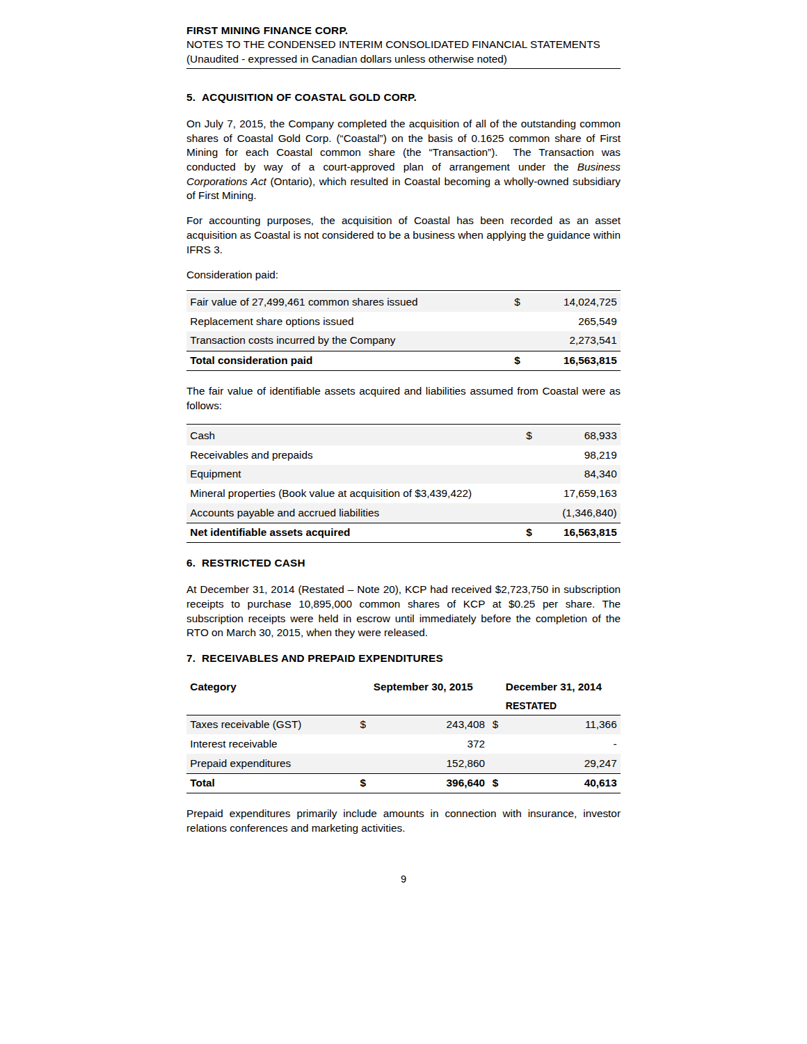FIRST MINING FINANCE CORP.
NOTES TO THE CONDENSED INTERIM CONSOLIDATED FINANCIAL STATEMENTS
(Unaudited - expressed in Canadian dollars unless otherwise noted)
5. ACQUISITION OF COASTAL GOLD CORP.
On July 7, 2015, the Company completed the acquisition of all of the outstanding common shares of Coastal Gold Corp. (“Coastal”) on the basis of 0.1625 common share of First Mining for each Coastal common share (the “Transaction”). The Transaction was conducted by way of a court-approved plan of arrangement under the Business Corporations Act (Ontario), which resulted in Coastal becoming a wholly-owned subsidiary of First Mining.
For accounting purposes, the acquisition of Coastal has been recorded as an asset acquisition as Coastal is not considered to be a business when applying the guidance within IFRS 3.
Consideration paid:
| Fair value of 27,499,461 common shares issued | $ | 14,024,725 |
| Replacement share options issued | | 265,549 |
| Transaction costs incurred by the Company | | 2,273,541 |
| Total consideration paid | $ | 16,563,815 |
The fair value of identifiable assets acquired and liabilities assumed from Coastal were as follows:
| Cash | $ | 68,933 |
| Receivables and prepaids | | 98,219 |
| Equipment | | 84,340 |
| Mineral properties (Book value at acquisition of $3,439,422) | | 17,659,163 |
| Accounts payable and accrued liabilities | | (1,346,840) |
| Net identifiable assets acquired | $ | 16,563,815 |
6. RESTRICTED CASH
At December 31, 2014 (Restated – Note 20), KCP had received $2,723,750 in subscription receipts to purchase 10,895,000 common shares of KCP at $0.25 per share. The subscription receipts were held in escrow until immediately before the completion of the RTO on March 30, 2015, when they were released.
7. RECEIVABLES AND PREPAID EXPENDITURES
| Category | | September 30, 2015 | | December 31, 2014 |
| --- | --- | --- | --- | --- |
| | | | | RESTATED |
| Taxes receivable (GST) | $ | 243,408 | $ | 11,366 |
| Interest receivable | | 372 | | - |
| Prepaid expenditures | | 152,860 | | 29,247 |
| Total | $ | 396,640 | $ | 40,613 |
Prepaid expenditures primarily include amounts in connection with insurance, investor relations conferences and marketing activities.
9